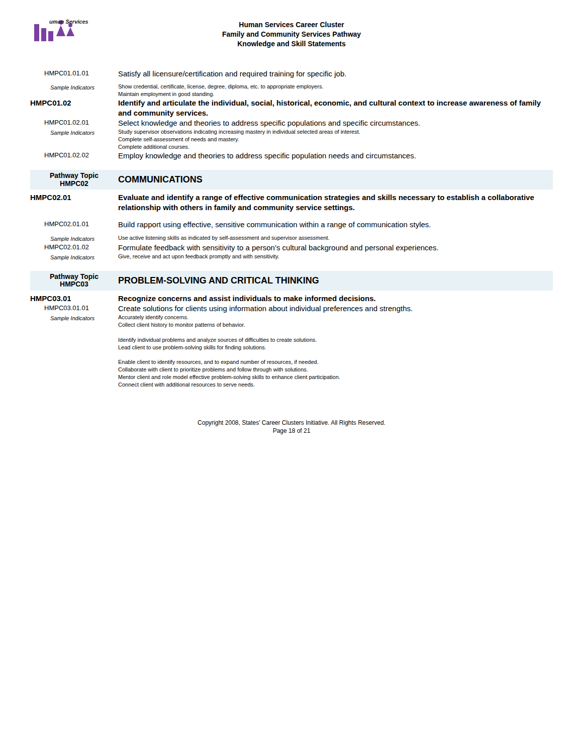uman Services
Human Services Career Cluster
Family and Community Services Pathway
Knowledge and Skill Statements
| HMPC01.01.01 | Satisfy all licensure/certification and required training for specific job. |
| Sample Indicators | Show credential, certificate, license, degree, diploma, etc. to appropriate employers. Maintain employment in good standing. |
| HMPC01.02 | Identify and articulate the individual, social, historical, economic, and cultural context to increase awareness of family and community services. |
| HMPC01.02.01 | Select knowledge and theories to address specific populations and specific circumstances. |
| Sample Indicators | Study supervisor observations indicating increasing mastery in individual selected areas of interest. Complete self-assessment of needs and mastery. Complete additional courses. |
| HMPC01.02.02 | Employ knowledge and theories to address specific population needs and circumstances. |
| Pathway Topic HMPC02 | COMMUNICATIONS |
| HMPC02.01 | Evaluate and identify a range of effective communication strategies and skills necessary to establish a collaborative relationship with others in family and community service settings. |
| HMPC02.01.01 | Build rapport using effective, sensitive communication within a range of communication styles. |
| Sample Indicators | Use active listening skills as indicated by self-assessment and supervisor assessment. |
| HMPC02.01.02 | Formulate feedback with sensitivity to a person’s cultural background and personal experiences. |
| Sample Indicators | Give, receive and act upon feedback promptly and with sensitivity. |
| Pathway Topic HMPC03 | PROBLEM-SOLVING AND CRITICAL THINKING |
| HMPC03.01 | Recognize concerns and assist individuals to make informed decisions. |
| HMPC03.01.01 | Create solutions for clients using information about individual preferences and strengths. |
| Sample Indicators | Accurately identify concerns. Collect client history to monitor patterns of behavior. Identify individual problems and analyze sources of difficulties to create solutions. Lead client to use problem-solving skills for finding solutions. Enable client to identify resources, and to expand number of resources, if needed. Collaborate with client to prioritize problems and follow through with solutions. Mentor client and role model effective problem-solving skills to enhance client participation. Connect client with additional resources to serve needs. |
Copyright 2008, States' Career Clusters Initiative. All Rights Reserved.
Page 18 of 21